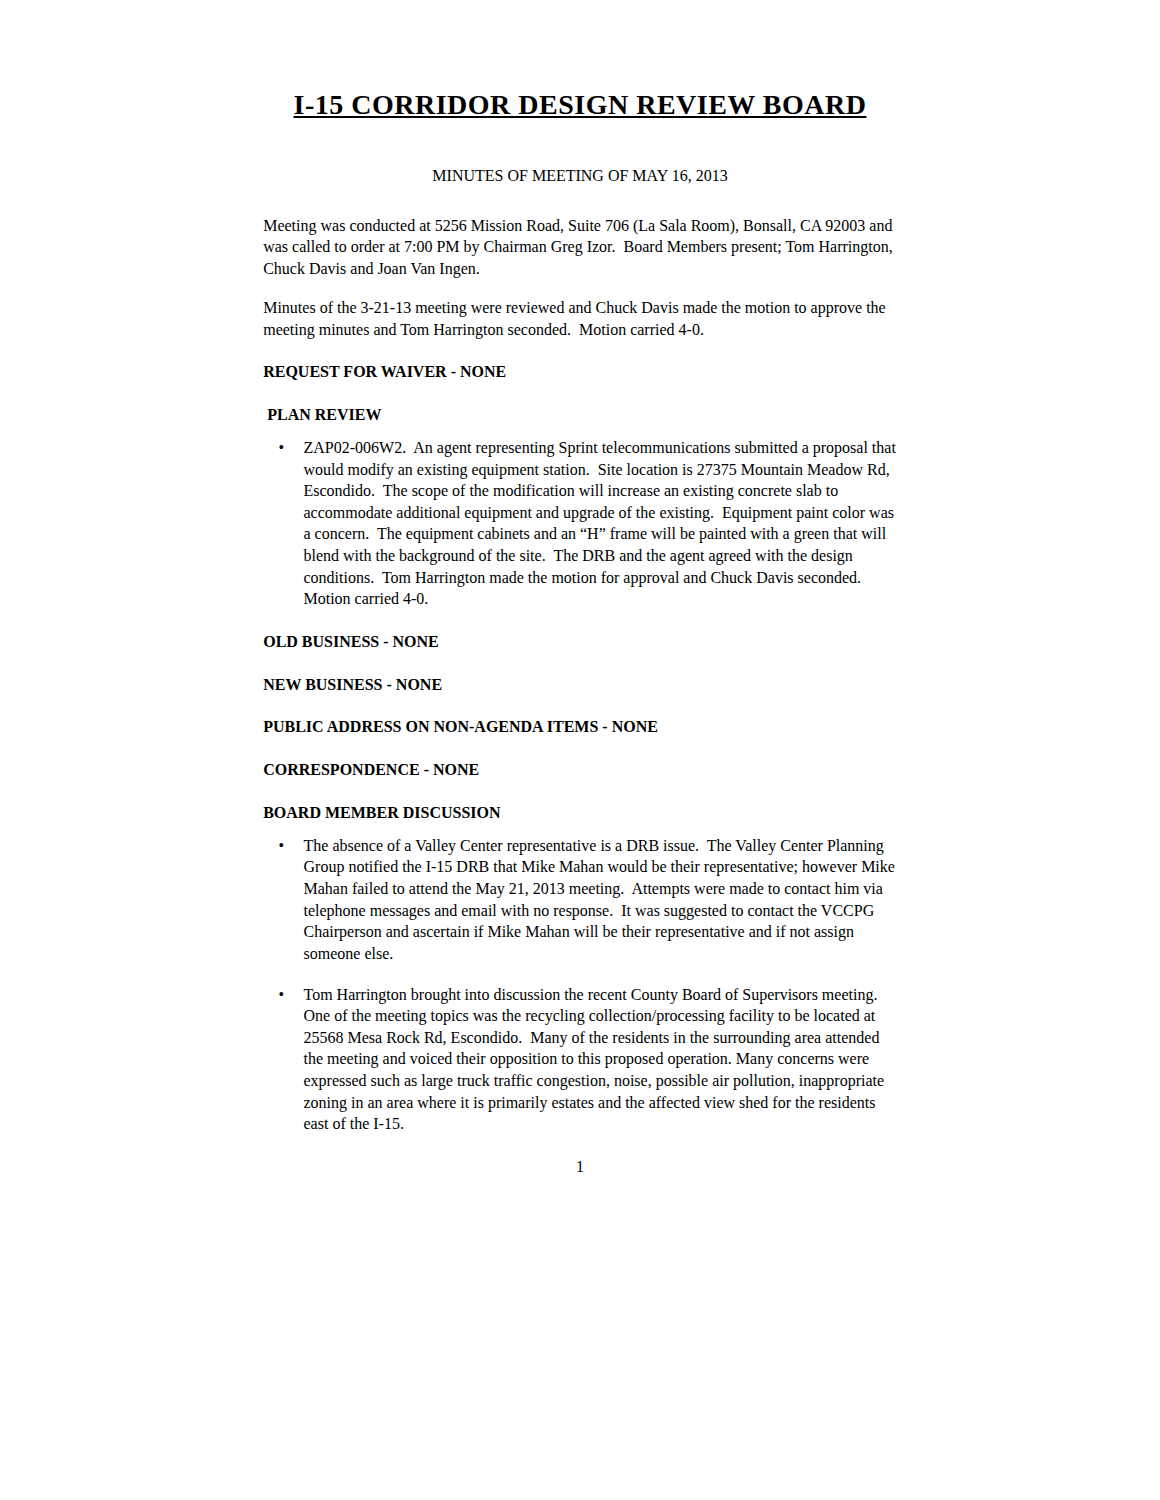I-15 CORRIDOR DESIGN REVIEW BOARD
MINUTES OF MEETING OF MAY 16, 2013
Meeting was conducted at 5256 Mission Road, Suite 706 (La Sala Room), Bonsall, CA 92003 and was called to order at 7:00 PM by Chairman Greg Izor. Board Members present; Tom Harrington, Chuck Davis and Joan Van Ingen.
Minutes of the 3-21-13 meeting were reviewed and Chuck Davis made the motion to approve the meeting minutes and Tom Harrington seconded. Motion carried 4-0.
REQUEST FOR WAIVER - NONE
PLAN REVIEW
ZAP02-006W2. An agent representing Sprint telecommunications submitted a proposal that would modify an existing equipment station. Site location is 27375 Mountain Meadow Rd, Escondido. The scope of the modification will increase an existing concrete slab to accommodate additional equipment and upgrade of the existing. Equipment paint color was a concern. The equipment cabinets and an “H” frame will be painted with a green that will blend with the background of the site. The DRB and the agent agreed with the design conditions. Tom Harrington made the motion for approval and Chuck Davis seconded.
Motion carried 4-0.
OLD BUSINESS - NONE
NEW BUSINESS - NONE
PUBLIC ADDRESS ON NON-AGENDA ITEMS - NONE
CORRESPONDENCE - NONE
BOARD MEMBER DISCUSSION
The absence of a Valley Center representative is a DRB issue. The Valley Center Planning Group notified the I-15 DRB that Mike Mahan would be their representative; however Mike Mahan failed to attend the May 21, 2013 meeting. Attempts were made to contact him via telephone messages and email with no response. It was suggested to contact the VCCPG Chairperson and ascertain if Mike Mahan will be their representative and if not assign someone else.
Tom Harrington brought into discussion the recent County Board of Supervisors meeting. One of the meeting topics was the recycling collection/processing facility to be located at 25568 Mesa Rock Rd, Escondido. Many of the residents in the surrounding area attended the meeting and voiced their opposition to this proposed operation. Many concerns were expressed such as large truck traffic congestion, noise, possible air pollution, inappropriate zoning in an area where it is primarily estates and the affected view shed for the residents east of the I-15.
1